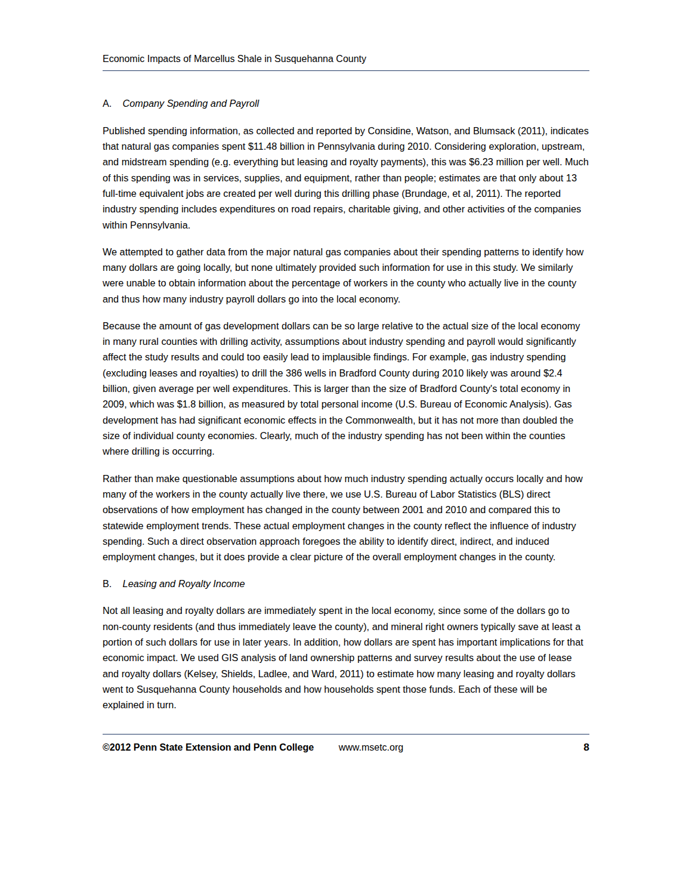Economic Impacts of Marcellus Shale in Susquehanna County
A. Company Spending and Payroll
Published spending information, as collected and reported by Considine, Watson, and Blumsack (2011), indicates that natural gas companies spent $11.48 billion in Pennsylvania during 2010. Considering exploration, upstream, and midstream spending (e.g. everything but leasing and royalty payments), this was $6.23 million per well. Much of this spending was in services, supplies, and equipment, rather than people; estimates are that only about 13 full-time equivalent jobs are created per well during this drilling phase (Brundage, et al, 2011). The reported industry spending includes expenditures on road repairs, charitable giving, and other activities of the companies within Pennsylvania.
We attempted to gather data from the major natural gas companies about their spending patterns to identify how many dollars are going locally, but none ultimately provided such information for use in this study. We similarly were unable to obtain information about the percentage of workers in the county who actually live in the county and thus how many industry payroll dollars go into the local economy.
Because the amount of gas development dollars can be so large relative to the actual size of the local economy in many rural counties with drilling activity, assumptions about industry spending and payroll would significantly affect the study results and could too easily lead to implausible findings. For example, gas industry spending (excluding leases and royalties) to drill the 386 wells in Bradford County during 2010 likely was around $2.4 billion, given average per well expenditures. This is larger than the size of Bradford County's total economy in 2009, which was $1.8 billion, as measured by total personal income (U.S. Bureau of Economic Analysis). Gas development has had significant economic effects in the Commonwealth, but it has not more than doubled the size of individual county economies. Clearly, much of the industry spending has not been within the counties where drilling is occurring.
Rather than make questionable assumptions about how much industry spending actually occurs locally and how many of the workers in the county actually live there, we use U.S. Bureau of Labor Statistics (BLS) direct observations of how employment has changed in the county between 2001 and 2010 and compared this to statewide employment trends. These actual employment changes in the county reflect the influence of industry spending. Such a direct observation approach foregoes the ability to identify direct, indirect, and induced employment changes, but it does provide a clear picture of the overall employment changes in the county.
B. Leasing and Royalty Income
Not all leasing and royalty dollars are immediately spent in the local economy, since some of the dollars go to non-county residents (and thus immediately leave the county), and mineral right owners typically save at least a portion of such dollars for use in later years. In addition, how dollars are spent has important implications for that economic impact. We used GIS analysis of land ownership patterns and survey results about the use of lease and royalty dollars (Kelsey, Shields, Ladlee, and Ward, 2011) to estimate how many leasing and royalty dollars went to Susquehanna County households and how households spent those funds. Each of these will be explained in turn.
©2012 Penn State Extension and Penn College www.msetc.org 8